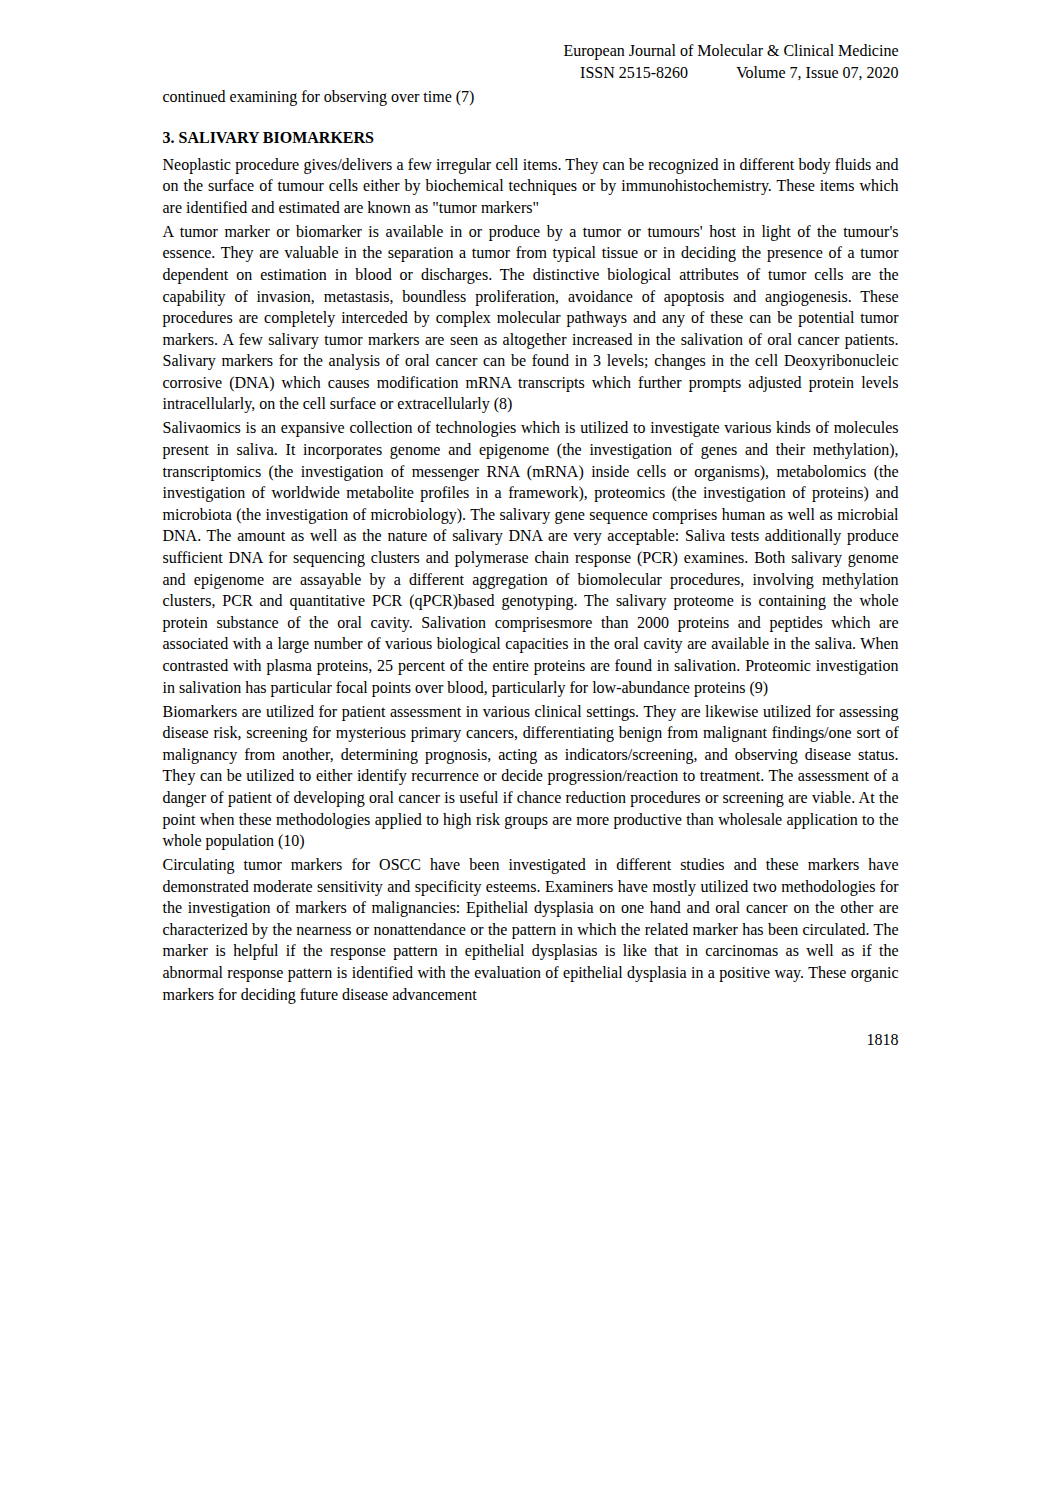European Journal of Molecular & Clinical Medicine ISSN 2515-8260 Volume 7, Issue 07, 2020
continued examining for observing over time (7)
3. SALIVARY BIOMARKERS
Neoplastic procedure gives/delivers a few irregular cell items. They can be recognized in different body fluids and on the surface of tumour cells either by biochemical techniques or by immunohistochemistry. These items which are identified and estimated are known as "tumor markers"
A tumor marker or biomarker is available in or produce by a tumor or tumours' host in light of the tumour's essence. They are valuable in the separation a tumor from typical tissue or in deciding the presence of a tumor dependent on estimation in blood or discharges. The distinctive biological attributes of tumor cells are the capability of invasion, metastasis, boundless proliferation, avoidance of apoptosis and angiogenesis. These procedures are completely interceded by complex molecular pathways and any of these can be potential tumor markers. A few salivary tumor markers are seen as altogether increased in the salivation of oral cancer patients. Salivary markers for the analysis of oral cancer can be found in 3 levels; changes in the cell Deoxyribonucleic corrosive (DNA) which causes modification mRNA transcripts which further prompts adjusted protein levels intracellularly, on the cell surface or extracellularly (8)
Salivaomics is an expansive collection of technologies which is utilized to investigate various kinds of molecules present in saliva. It incorporates genome and epigenome (the investigation of genes and their methylation), transcriptomics (the investigation of messenger RNA (mRNA) inside cells or organisms), metabolomics (the investigation of worldwide metabolite profiles in a framework), proteomics (the investigation of proteins) and microbiota (the investigation of microbiology). The salivary gene sequence comprises human as well as microbial DNA. The amount as well as the nature of salivary DNA are very acceptable: Saliva tests additionally produce sufficient DNA for sequencing clusters and polymerase chain response (PCR) examines. Both salivary genome and epigenome are assayable by a different aggregation of biomolecular procedures, involving methylation clusters, PCR and quantitative PCR (qPCR)based genotyping. The salivary proteome is containing the whole protein substance of the oral cavity. Salivation comprisesmore than 2000 proteins and peptides which are associated with a large number of various biological capacities in the oral cavity are available in the saliva. When contrasted with plasma proteins, 25 percent of the entire proteins are found in salivation. Proteomic investigation in salivation has particular focal points over blood, particularly for low-abundance proteins (9)
Biomarkers are utilized for patient assessment in various clinical settings. They are likewise utilized for assessing disease risk, screening for mysterious primary cancers, differentiating benign from malignant findings/one sort of malignancy from another, determining prognosis, acting as indicators/screening, and observing disease status. They can be utilized to either identify recurrence or decide progression/reaction to treatment. The assessment of a danger of patient of developing oral cancer is useful if chance reduction procedures or screening are viable. At the point when these methodologies applied to high risk groups are more productive than wholesale application to the whole population (10)
Circulating tumor markers for OSCC have been investigated in different studies and these markers have demonstrated moderate sensitivity and specificity esteems. Examiners have mostly utilized two methodologies for the investigation of markers of malignancies: Epithelial dysplasia on one hand and oral cancer on the other are characterized by the nearness or nonattendance or the pattern in which the related marker has been circulated. The marker is helpful if the response pattern in epithelial dysplasias is like that in carcinomas as well as if the abnormal response pattern is identified with the evaluation of epithelial dysplasia in a positive way. These organic markers for deciding future disease advancement
1818